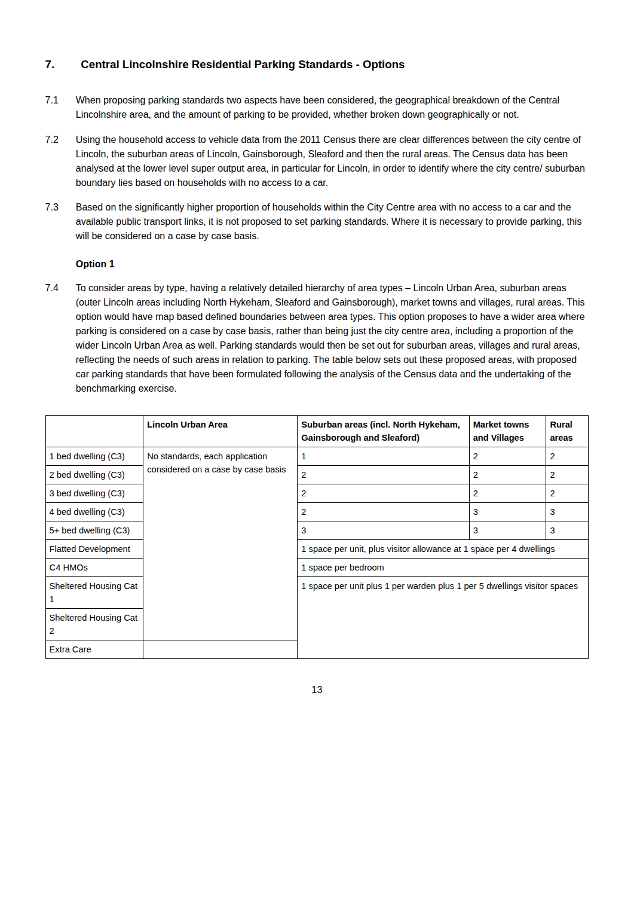7. Central Lincolnshire Residential Parking Standards - Options
7.1 When proposing parking standards two aspects have been considered, the geographical breakdown of the Central Lincolnshire area, and the amount of parking to be provided, whether broken down geographically or not.
7.2 Using the household access to vehicle data from the 2011 Census there are clear differences between the city centre of Lincoln, the suburban areas of Lincoln, Gainsborough, Sleaford and then the rural areas. The Census data has been analysed at the lower level super output area, in particular for Lincoln, in order to identify where the city centre/ suburban boundary lies based on households with no access to a car.
7.3 Based on the significantly higher proportion of households within the City Centre area with no access to a car and the available public transport links, it is not proposed to set parking standards. Where it is necessary to provide parking, this will be considered on a case by case basis.
Option 1
7.4 To consider areas by type, having a relatively detailed hierarchy of area types – Lincoln Urban Area, suburban areas (outer Lincoln areas including North Hykeham, Sleaford and Gainsborough), market towns and villages, rural areas. This option would have map based defined boundaries between area types. This option proposes to have a wider area where parking is considered on a case by case basis, rather than being just the city centre area, including a proportion of the wider Lincoln Urban Area as well. Parking standards would then be set out for suburban areas, villages and rural areas, reflecting the needs of such areas in relation to parking. The table below sets out these proposed areas, with proposed car parking standards that have been formulated following the analysis of the Census data and the undertaking of the benchmarking exercise.
| | Lincoln Urban Area | Suburban areas (incl. North Hykeham, Gainsborough and Sleaford) | Market towns and Villages | Rural areas |
| 1 bed dwelling (C3) | No standards, each application considered on a case by case basis | 1 | 2 | 2 |
| 2 bed dwelling (C3) | 2 | 2 | 2 |
| 3 bed dwelling (C3) | 2 | 2 | 2 |
| 4 bed dwelling (C3) | 2 | 3 | 3 |
| 5+ bed dwelling (C3) | 3 | 3 | 3 |
| Flatted Development | 1 space per unit, plus visitor allowance at 1 space per 4 dwellings |
| C4 HMOs | 1 space per bedroom |
| Sheltered Housing Cat 1 | 1 space per unit plus 1 per warden plus 1 per 5 dwellings visitor spaces |
| Sheltered Housing Cat 2 |
| Extra Care | |
13